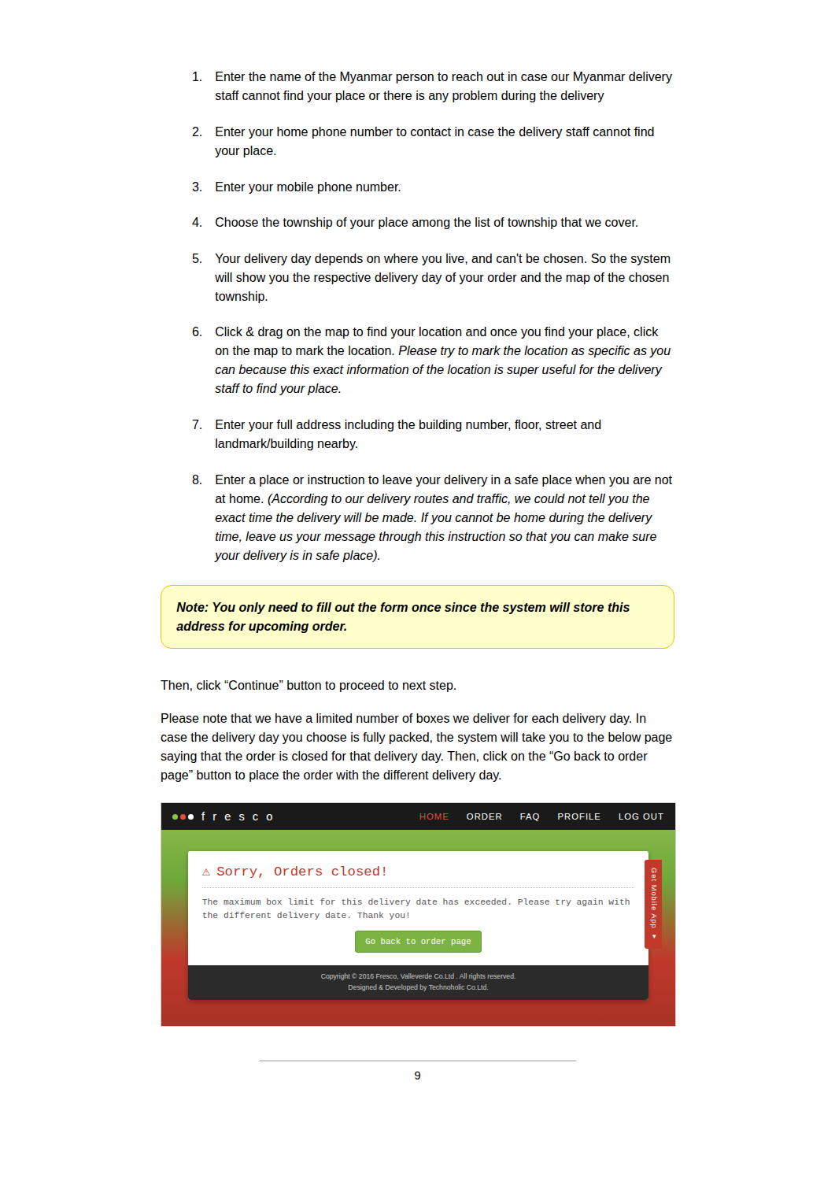Enter the name of the Myanmar person to reach out in case our Myanmar delivery staff cannot find your place or there is any problem during the delivery
Enter your home phone number to contact in case the delivery staff cannot find your place.
Enter your mobile phone number.
Choose the township of your place among the list of township that we cover.
Your delivery day depends on where you live, and can't be chosen. So the system will show you the respective delivery day of your order and the map of the chosen township.
Click & drag on the map to find your location and once you find your place, click on the map to mark the location. Please try to mark the location as specific as you can because this exact information of the location is super useful for the delivery staff to find your place.
Enter your full address including the building number, floor, street and landmark/building nearby.
Enter a place or instruction to leave your delivery in a safe place when you are not at home. (According to our delivery routes and traffic, we could not tell you the exact time the delivery will be made. If you cannot be home during the delivery time, leave us your message through this instruction so that you can make sure your delivery is in safe place).
Note: You only need to fill out the form once since the system will store this address for upcoming order.
Then, click “Continue” button to proceed to next step.
Please note that we have a limited number of boxes we deliver for each delivery day. In case the delivery day you choose is fully packed, the system will take you to the below page saying that the order is closed for that delivery day. Then, click on the “Go back to order page” button to place the order with the different delivery day.
f r e s c o
HOME ORDER FAQ PROFILE LOG OUT
Get Mobile App ▾
⚠ Sorry, Orders closed!
The maximum box limit for this delivery date has exceeded. Please try again with the different delivery date. Thank you!
Go back to order page
Copyright © 2016 Fresco, Valleverde Co.Ltd . All rights reserved.
Designed & Developed by Technoholic Co.Ltd.
9